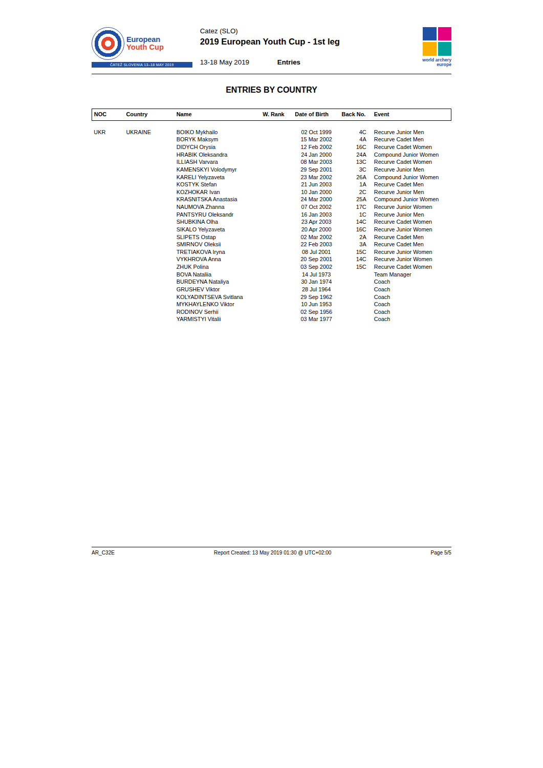European
Youth Cup
ČATEŽ SLOVENIA 13–18 MAY 2019
Catez (SLO)
2019 European Youth Cup - 1st leg
13-18 May 2019
Entries
world archery
europe
ENTRIES BY COUNTRY
| NOC | Country | Name | W. Rank | Date of Birth | Back No. | Event |
| --- | --- | --- | --- | --- | --- | --- |
| UKR | UKRAINE | BOIKO Mykhailo | | 02 Oct 1999 | 4C | Recurve Junior Men |
| | | BORYK Maksym | | 15 Mar 2002 | 4A | Recurve Cadet Men |
| | | DIDYCH Orysia | | 12 Feb 2002 | 16C | Recurve Cadet Women |
| | | HRABIK Oleksandra | | 24 Jan 2000 | 24A | Compound Junior Women |
| | | ILLIASH Varvara | | 08 Mar 2003 | 13C | Recurve Cadet Women |
| | | KAMENSKYI Volodymyr | | 29 Sep 2001 | 3C | Recurve Junior Men |
| | | KARELI Yelyzaveta | | 23 Mar 2002 | 26A | Compound Junior Women |
| | | KOSTYK Stefan | | 21 Jun 2003 | 1A | Recurve Cadet Men |
| | | KOZHOKAR Ivan | | 10 Jan 2000 | 2C | Recurve Junior Men |
| | | KRASNITSKA Anastasia | | 24 Mar 2000 | 25A | Compound Junior Women |
| | | NAUMOVA Zhanna | | 07 Oct 2002 | 17C | Recurve Junior Women |
| | | PANTSYRU Oleksandr | | 16 Jan 2003 | 1C | Recurve Junior Men |
| | | SHUBKINA Olha | | 23 Apr 2003 | 14C | Recurve Cadet Women |
| | | SIKALO Yelyzaveta | | 20 Apr 2000 | 16C | Recurve Junior Women |
| | | SLIPETS Ostap | | 02 Mar 2002 | 2A | Recurve Cadet Men |
| | | SMIRNOV Oleksii | | 22 Feb 2003 | 3A | Recurve Cadet Men |
| | | TRETIAKOVA Iryna | | 08 Jul 2001 | 15C | Recurve Junior Women |
| | | VYKHROVA Anna | | 20 Sep 2001 | 14C | Recurve Junior Women |
| | | ZHUK Polina | | 03 Sep 2002 | 15C | Recurve Cadet Women |
| | | BOVA Nataliia | | 14 Jul 1973 | | Team Manager |
| | | BURDEYNA Nataliya | | 30 Jan 1974 | | Coach |
| | | GRUSHEV Viktor | | 28 Jul 1964 | | Coach |
| | | KOLYADINTSEVA Svitlana | | 29 Sep 1962 | | Coach |
| | | MYKHAYLENKO Viktor | | 10 Jun 1953 | | Coach |
| | | RODINOV Serhii | | 02 Sep 1956 | | Coach |
| | | YARMISTYI Vitalii | | 03 Mar 1977 | | Coach |
AR_C32E
Report Created: 13 May 2019 01:30 @ UTC+02:00
Page 5/5